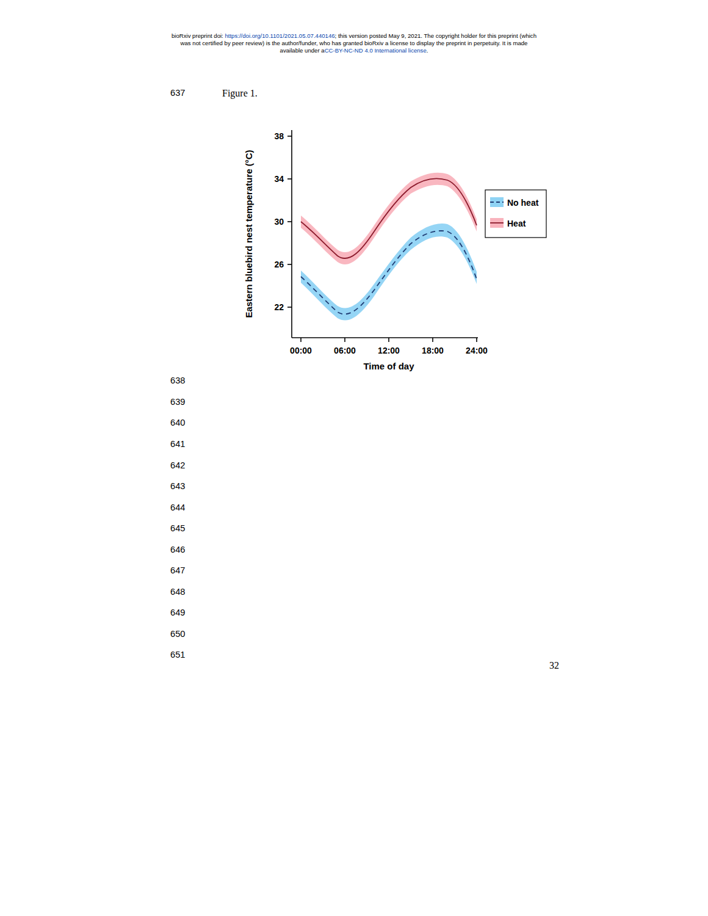bioRxiv preprint doi: https://doi.org/10.1101/2021.05.07.440146; this version posted May 9, 2021. The copyright holder for this preprint (which
was not certified by peer review) is the author/funder, who has granted bioRxiv a license to display the preprint in perpetuity. It is made
available under aCC-BY-NC-ND 4.0 International license.
637
Figure 1.
38 34 30 26 22 00:00 06:00 12:00 18:00 24:00 Time of day Eastern bluebird nest temperature (°C) No heat Heat
638
639
640
641
642
643
644
645
646
647
648
649
650
651
32